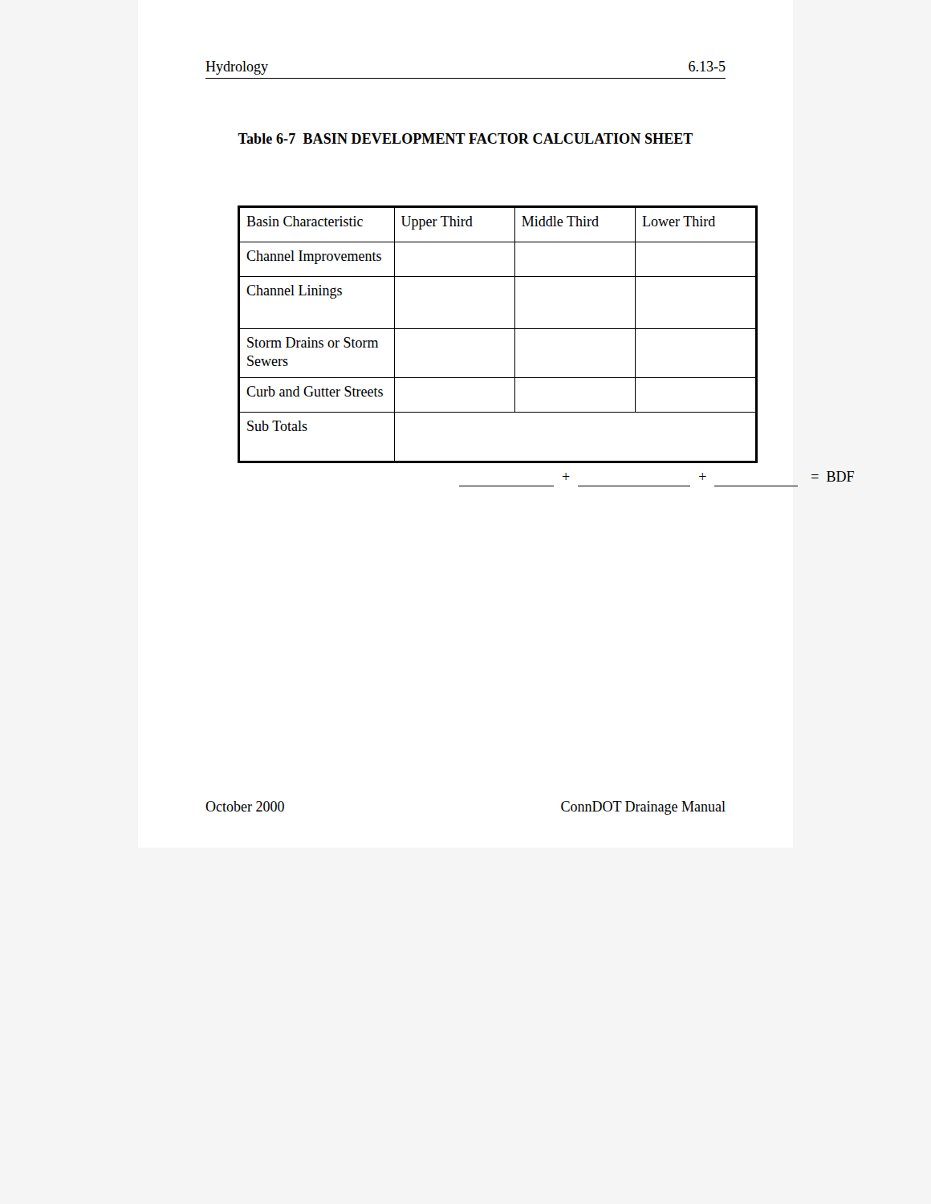Hydrology
6.13-5
Table 6-7 BASIN DEVELOPMENT FACTOR CALCULATION SHEET
| Basin Characteristic | Upper Third | Middle Third | Lower Third |
| Channel Improvements | | | |
| Channel Linings | | | |
| Storm Drains or Storm Sewers | | | |
| Curb and Gutter Streets | | | |
| Sub Totals | | | |
+ + = BDF
October 2000
ConnDOT Drainage Manual